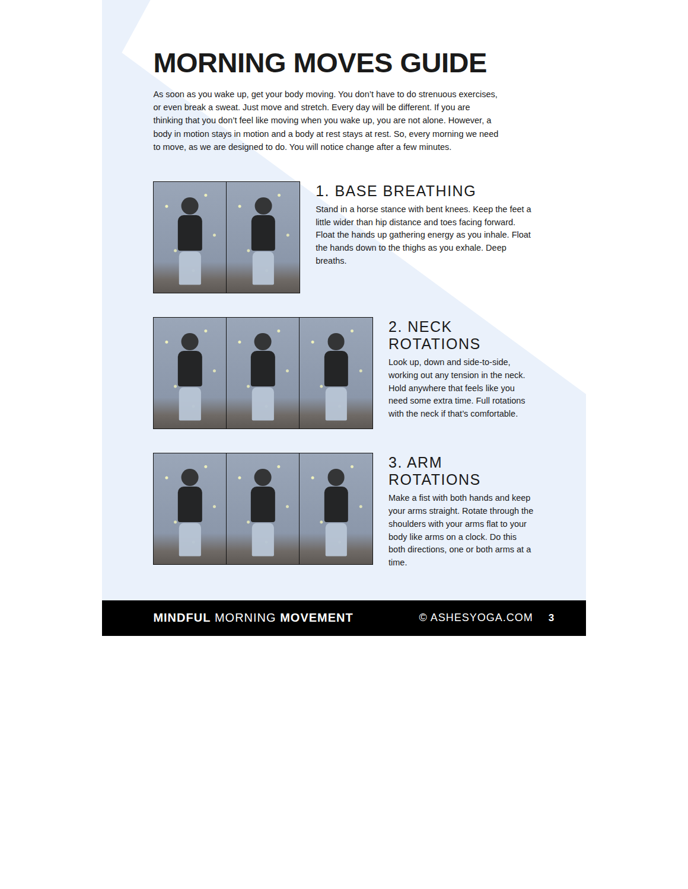Morning Moves Guide
As soon as you wake up, get your body moving. You don’t have to do strenuous exercises, or even break a sweat. Just move and stretch. Every day will be different. If you are thinking that you don’t feel like moving when you wake up, you are not alone. However, a body in motion stays in motion and a body at rest stays at rest. So, every morning we need to move, as we are designed to do. You will notice change after a few minutes.
1. Base Breathing
Stand in a horse stance with bent knees. Keep the feet a little wider than hip distance and toes facing forward. Float the hands up gathering energy as you inhale. Float the hands down to the thighs as you exhale. Deep breaths.
2. Neck Rotations
Look up, down and side-to-side, working out any tension in the neck. Hold anywhere that feels like you need some extra time. Full rotations with the neck if that’s comfortable.
3. Arm Rotations
Make a fist with both hands and keep your arms straight. Rotate through the shoulders with your arms flat to your body like arms on a clock. Do this both directions, one or both arms at a time.
Mindful Morning Movement
© ASHESYOGA.COM
3